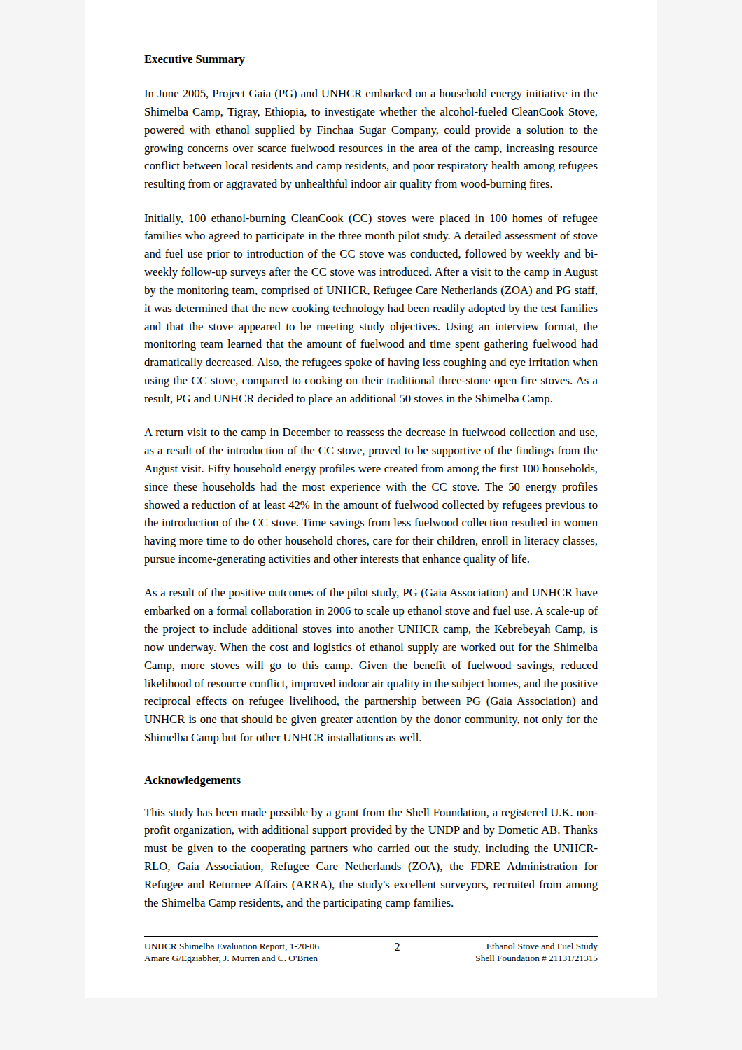Executive Summary
In June 2005, Project Gaia (PG) and UNHCR embarked on a household energy initiative in the Shimelba Camp, Tigray, Ethiopia, to investigate whether the alcohol-fueled CleanCook Stove, powered with ethanol supplied by Finchaa Sugar Company, could provide a solution to the growing concerns over scarce fuelwood resources in the area of the camp, increasing resource conflict between local residents and camp residents, and poor respiratory health among refugees resulting from or aggravated by unhealthful indoor air quality from wood-burning fires.
Initially, 100 ethanol-burning CleanCook (CC) stoves were placed in 100 homes of refugee families who agreed to participate in the three month pilot study. A detailed assessment of stove and fuel use prior to introduction of the CC stove was conducted, followed by weekly and bi-weekly follow-up surveys after the CC stove was introduced. After a visit to the camp in August by the monitoring team, comprised of UNHCR, Refugee Care Netherlands (ZOA) and PG staff, it was determined that the new cooking technology had been readily adopted by the test families and that the stove appeared to be meeting study objectives. Using an interview format, the monitoring team learned that the amount of fuelwood and time spent gathering fuelwood had dramatically decreased. Also, the refugees spoke of having less coughing and eye irritation when using the CC stove, compared to cooking on their traditional three-stone open fire stoves. As a result, PG and UNHCR decided to place an additional 50 stoves in the Shimelba Camp.
A return visit to the camp in December to reassess the decrease in fuelwood collection and use, as a result of the introduction of the CC stove, proved to be supportive of the findings from the August visit. Fifty household energy profiles were created from among the first 100 households, since these households had the most experience with the CC stove. The 50 energy profiles showed a reduction of at least 42% in the amount of fuelwood collected by refugees previous to the introduction of the CC stove. Time savings from less fuelwood collection resulted in women having more time to do other household chores, care for their children, enroll in literacy classes, pursue income-generating activities and other interests that enhance quality of life.
As a result of the positive outcomes of the pilot study, PG (Gaia Association) and UNHCR have embarked on a formal collaboration in 2006 to scale up ethanol stove and fuel use. A scale-up of the project to include additional stoves into another UNHCR camp, the Kebrebeyah Camp, is now underway. When the cost and logistics of ethanol supply are worked out for the Shimelba Camp, more stoves will go to this camp. Given the benefit of fuelwood savings, reduced likelihood of resource conflict, improved indoor air quality in the subject homes, and the positive reciprocal effects on refugee livelihood, the partnership between PG (Gaia Association) and UNHCR is one that should be given greater attention by the donor community, not only for the Shimelba Camp but for other UNHCR installations as well.
Acknowledgements
This study has been made possible by a grant from the Shell Foundation, a registered U.K. non-profit organization, with additional support provided by the UNDP and by Dometic AB. Thanks must be given to the cooperating partners who carried out the study, including the UNHCR-RLO, Gaia Association, Refugee Care Netherlands (ZOA), the FDRE Administration for Refugee and Returnee Affairs (ARRA), the study's excellent surveyors, recruited from among the Shimelba Camp residents, and the participating camp families.
UNHCR Shimelba Evaluation Report, 1-20-06
Amare G/Egziabher, J. Murren and C. O'Brien
2
Ethanol Stove and Fuel Study
Shell Foundation # 21131/21315